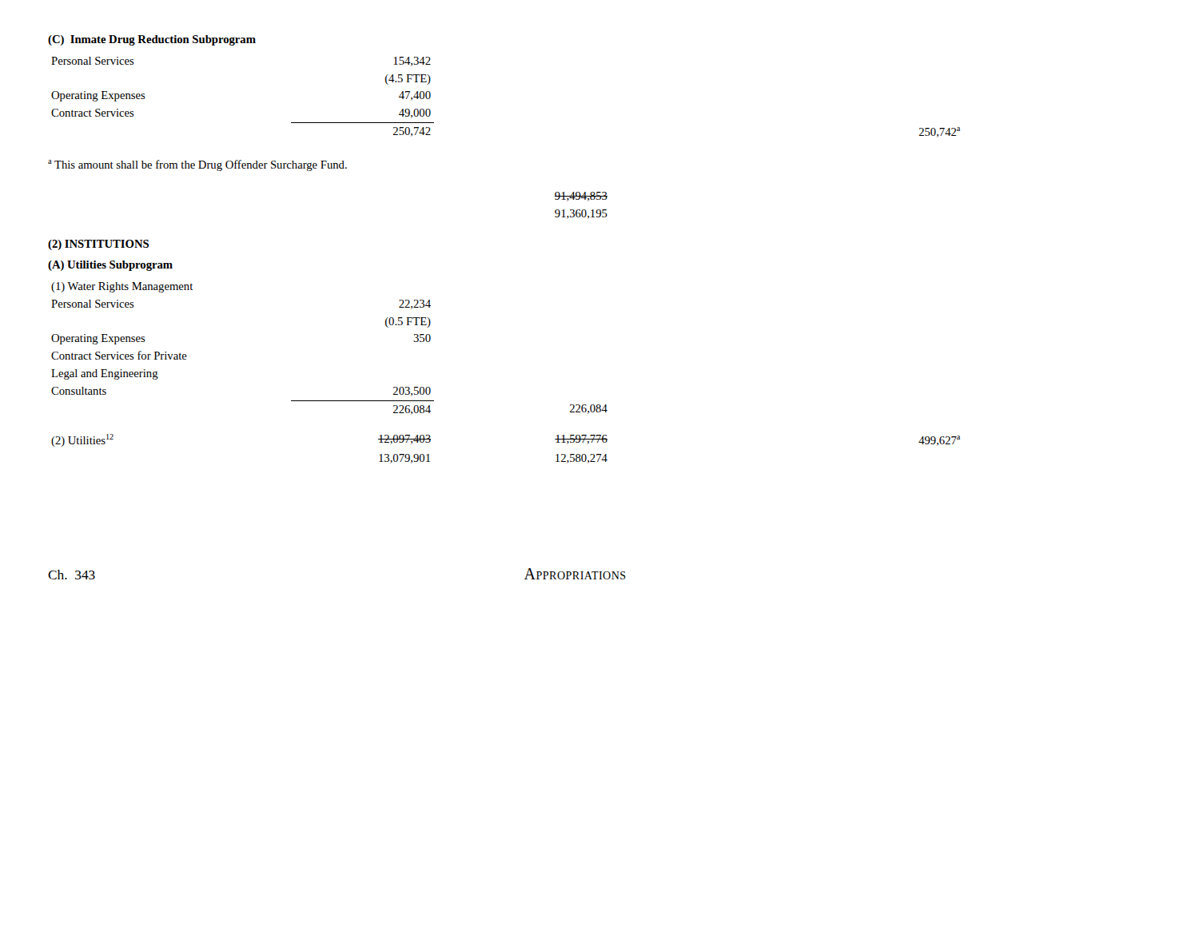(C) Inmate Drug Reduction Subprogram
| Personal Services | 154,342 | | | | |
| | (4.5 FTE) | | | | |
| Operating Expenses | 47,400 | | | | |
| Contract Services | 49,000 | | | | |
| | 250,742 | | | 250,742 a | |
a This amount shall be from the Drug Offender Surcharge Fund.
| | | 91,494,853 | | | |
| | | 91,360,195 | | | |
(2) INSTITUTIONS
(A) Utilities Subprogram
| (1) Water Rights Management | | | | | |
| Personal Services | 22,234 | | | | |
| | (0.5 FTE) | | | | |
| Operating Expenses | 350 | | | | |
| Contract Services for Private | | | | | |
| Legal and Engineering | | | | | |
| Consultants | 203,500 | | | | |
| | 226,084 | 226,084 | | | |
| (2) Utilities 12 | 12,097,403 | 11,597,776 | | 499,627 a | |
| | 13,079,901 | 12,580,274 | | | |
Ch. 343
Appropriations